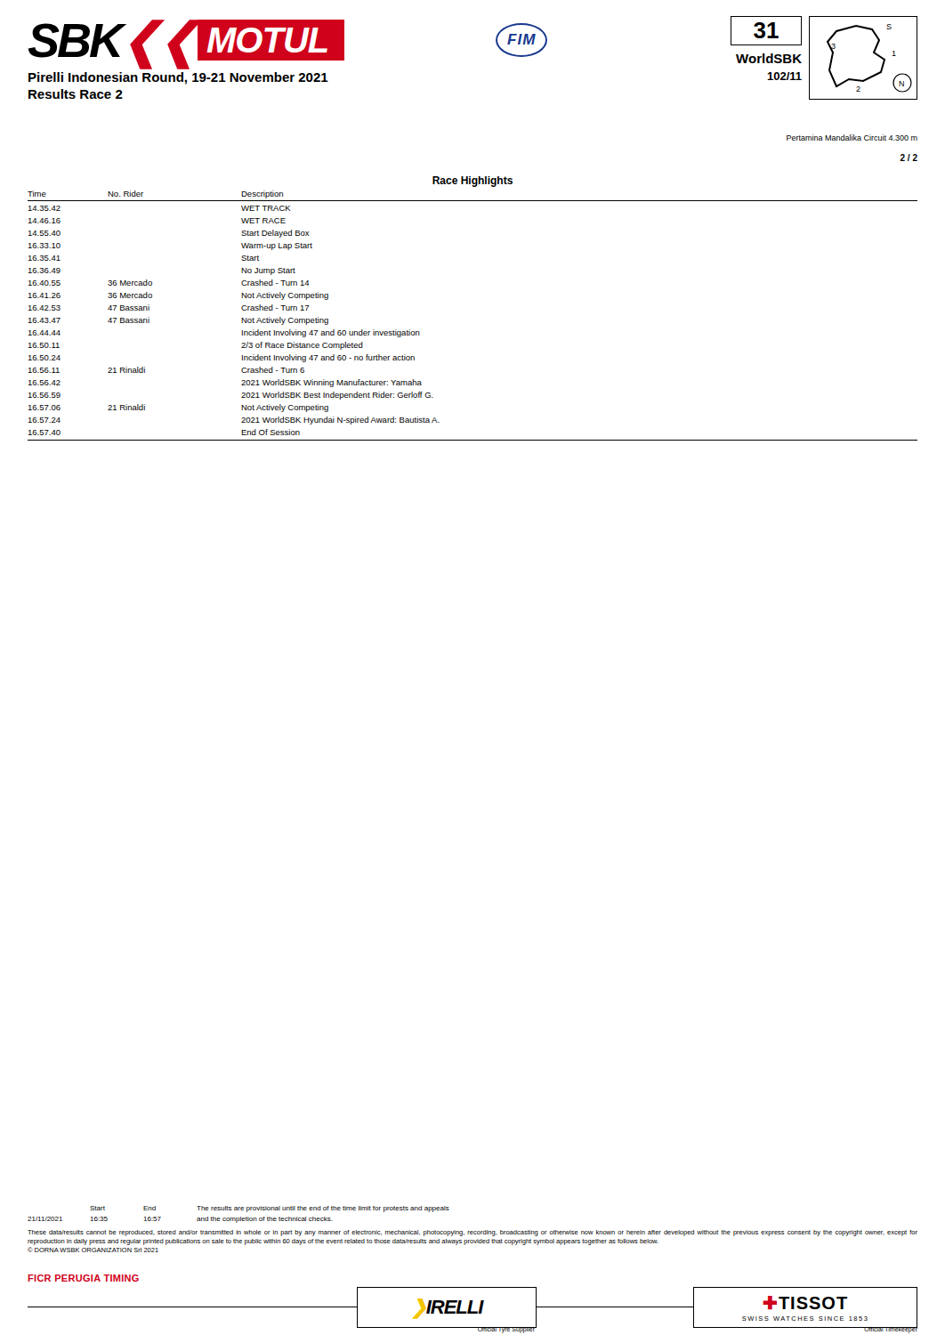SBK❮❮
MOTUL
FIM
31
WorldSBK
102/11
S 1 3 2 N
Pirelli Indonesian Round, 19-21 November 2021
Results Race 2
Pertamina Mandalika Circuit 4.300 m
2 / 2
Race Highlights
| Time | No. Rider | Description |
| --- | --- | --- |
| 14.35.42 | | WET TRACK |
| 14.46.16 | | WET RACE |
| 14.55.40 | | Start Delayed Box |
| 16.33.10 | | Warm-up Lap Start |
| 16.35.41 | | Start |
| 16.36.49 | | No Jump Start |
| 16.40.55 | 36 Mercado | Crashed - Turn 14 |
| 16.41.26 | 36 Mercado | Not Actively Competing |
| 16.42.53 | 47 Bassani | Crashed - Turn 17 |
| 16.43.47 | 47 Bassani | Not Actively Competing |
| 16.44.44 | | Incident Involving 47 and 60 under investigation |
| 16.50.11 | | 2/3 of Race Distance Completed |
| 16.50.24 | | Incident Involving 47 and 60 - no further action |
| 16.56.11 | 21 Rinaldi | Crashed - Turn 6 |
| 16.56.42 | | 2021 WorldSBK Winning Manufacturer: Yamaha |
| 16.56.59 | | 2021 WorldSBK Best Independent Rider: Gerloff G. |
| 16.57.06 | 21 Rinaldi | Not Actively Competing |
| 16.57.24 | | 2021 WorldSBK Hyundai N-spired Award: Bautista A. |
| 16.57.40 | | End Of Session |
Start
End
The results are provisional until the end of the time limit for protests and appeals
21/11/2021
16:35
16:57
and the completion of the technical checks.
These data/results cannot be reproduced, stored and/or transmitted in whole or in part by any manner of electronic, mechanical, photocopying, recording, broadcasting or otherwise now known or herein after developed without the previous express consent by the copyright owner, except for reproduction in daily press and regular printed publications on sale to the public within 60 days of the event related to those data/results and always provided that copyright symbol appears together as follows below.
© DORNA WSBK ORGANIZATION Srl 2021
FICR PERUGIA TIMING
❯IRELLI
Official Tyre Supplier
✚TISSOT
SWISS WATCHES SINCE 1853
Official Timekeeper